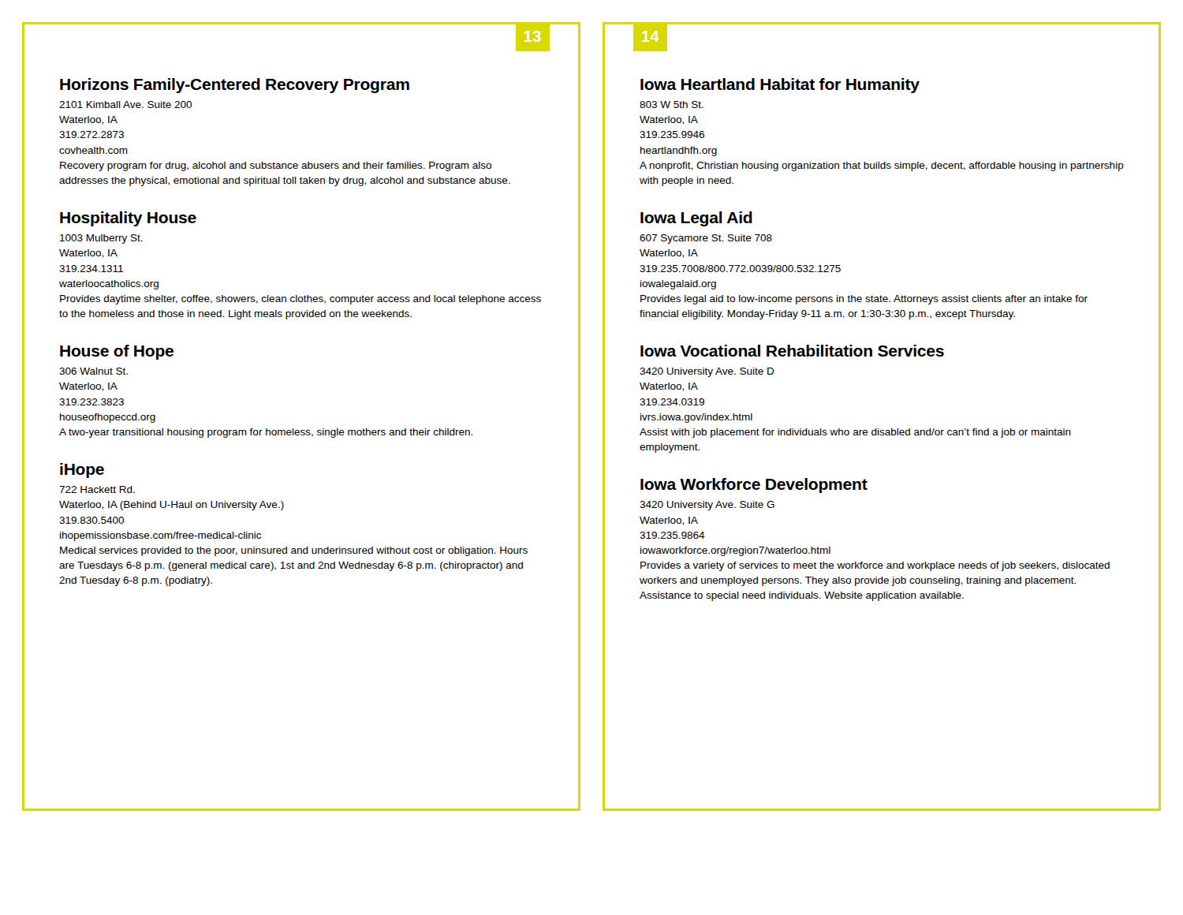13
Horizons Family-Centered Recovery Program
2101 Kimball Ave. Suite 200 Waterloo, IA 319.272.2873 covhealth.com
Recovery program for drug, alcohol and substance abusers and their families. Program also addresses the physical, emotional and spiritual toll taken by drug, alcohol and substance abuse.
Hospitality House
1003 Mulberry St. Waterloo, IA 319.234.1311 waterloocatholics.org
Provides daytime shelter, coffee, showers, clean clothes, computer access and local telephone access to the homeless and those in need. Light meals provided on the weekends.
House of Hope
306 Walnut St. Waterloo, IA 319.232.3823 houseofhopeccd.org
A two-year transitional housing program for homeless, single mothers and their children.
iHope
722 Hackett Rd. Waterloo, IA (Behind U-Haul on University Ave.) 319.830.5400 ihopemissionsbase.com/free-medical-clinic
Medical services provided to the poor, uninsured and underinsured without cost or obligation. Hours are Tuesdays 6-8 p.m. (general medical care), 1st and 2nd Wednesday 6-8 p.m. (chiropractor) and 2nd Tuesday 6-8 p.m. (podiatry).
14
Iowa Heartland Habitat for Humanity
803 W 5th St. Waterloo, IA 319.235.9946 heartlandhfh.org
A nonprofit, Christian housing organization that builds simple, decent, affordable housing in partnership with people in need.
Iowa Legal Aid
607 Sycamore St. Suite 708 Waterloo, IA 319.235.7008/800.772.0039/800.532.1275 iowalegalaid.org
Provides legal aid to low-income persons in the state. Attorneys assist clients after an intake for financial eligibility. Monday-Friday 9-11 a.m. or 1:30-3:30 p.m., except Thursday.
Iowa Vocational Rehabilitation Services
3420 University Ave. Suite D Waterloo, IA 319.234.0319 ivrs.iowa.gov/index.html
Assist with job placement for individuals who are disabled and/or can’t find a job or maintain employment.
Iowa Workforce Development
3420 University Ave. Suite G Waterloo, IA 319.235.9864 iowaworkforce.org/region7/waterloo.html
Provides a variety of services to meet the workforce and workplace needs of job seekers, dislocated workers and unemployed persons. They also provide job counseling, training and placement. Assistance to special need individuals. Website application available.